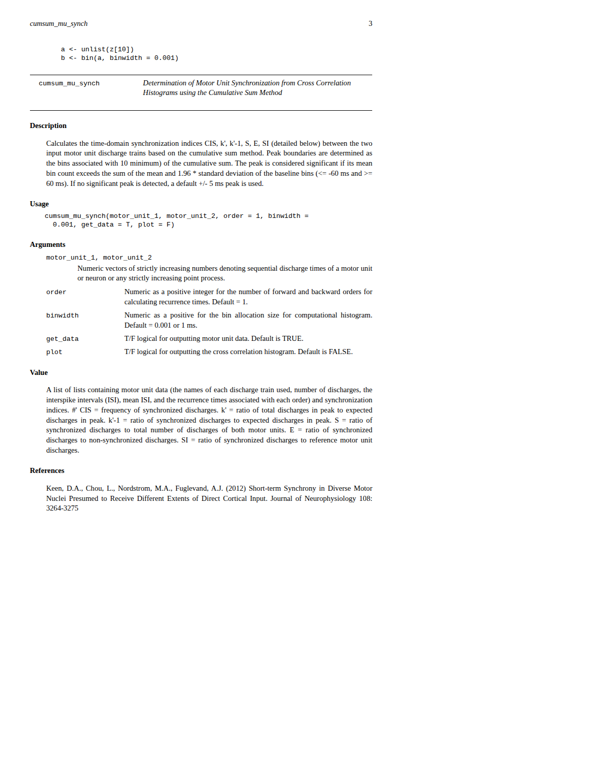cumsum_mu_synch 3
    a <- unlist(z[10])
    b <- bin(a, binwidth = 0.001)
cumsum_mu_synch
Determination of Motor Unit Synchronization from Cross Correlation Histograms using the Cumulative Sum Method
Description
Calculates the time-domain synchronization indices CIS, k', k'-1, S, E, SI (detailed below) between the two input motor unit discharge trains based on the cumulative sum method. Peak boundaries are determined as the bins associated with 10 minimum) of the cumulative sum. The peak is considered significant if its mean bin count exceeds the sum of the mean and 1.96 * standard deviation of the baseline bins (<= -60 ms and >= 60 ms). If no significant peak is detected, a default +/- 5 ms peak is used.
Usage
cumsum_mu_synch(motor_unit_1, motor_unit_2, order = 1, binwidth =
  0.001, get_data = T, plot = F)
Arguments
motor_unit_1, motor_unit_2
Numeric vectors of strictly increasing numbers denoting sequential discharge times of a motor unit or neuron or any strictly increasing point process.
order
Numeric as a positive integer for the number of forward and backward orders for calculating recurrence times. Default = 1.
binwidth
Numeric as a positive for the bin allocation size for computational histogram. Default = 0.001 or 1 ms.
get_data
T/F logical for outputting motor unit data. Default is TRUE.
plot
T/F logical for outputting the cross correlation histogram. Default is FALSE.
Value
A list of lists containing motor unit data (the names of each discharge train used, number of discharges, the interspike intervals (ISI), mean ISI, and the recurrence times associated with each order) and synchronization indices. #' CIS = frequency of synchronized discharges. k' = ratio of total discharges in peak to expected discharges in peak. k'-1 = ratio of synchronized discharges to expected discharges in peak. S = ratio of synchronized discharges to total number of discharges of both motor units. E = ratio of synchronized discharges to non-synchronized discharges. SI = ratio of synchronized discharges to reference motor unit discharges.
References
Keen, D.A., Chou, L., Nordstrom, M.A., Fuglevand, A.J. (2012) Short-term Synchrony in Diverse Motor Nuclei Presumed to Receive Different Extents of Direct Cortical Input. Journal of Neurophysiology 108: 3264-3275